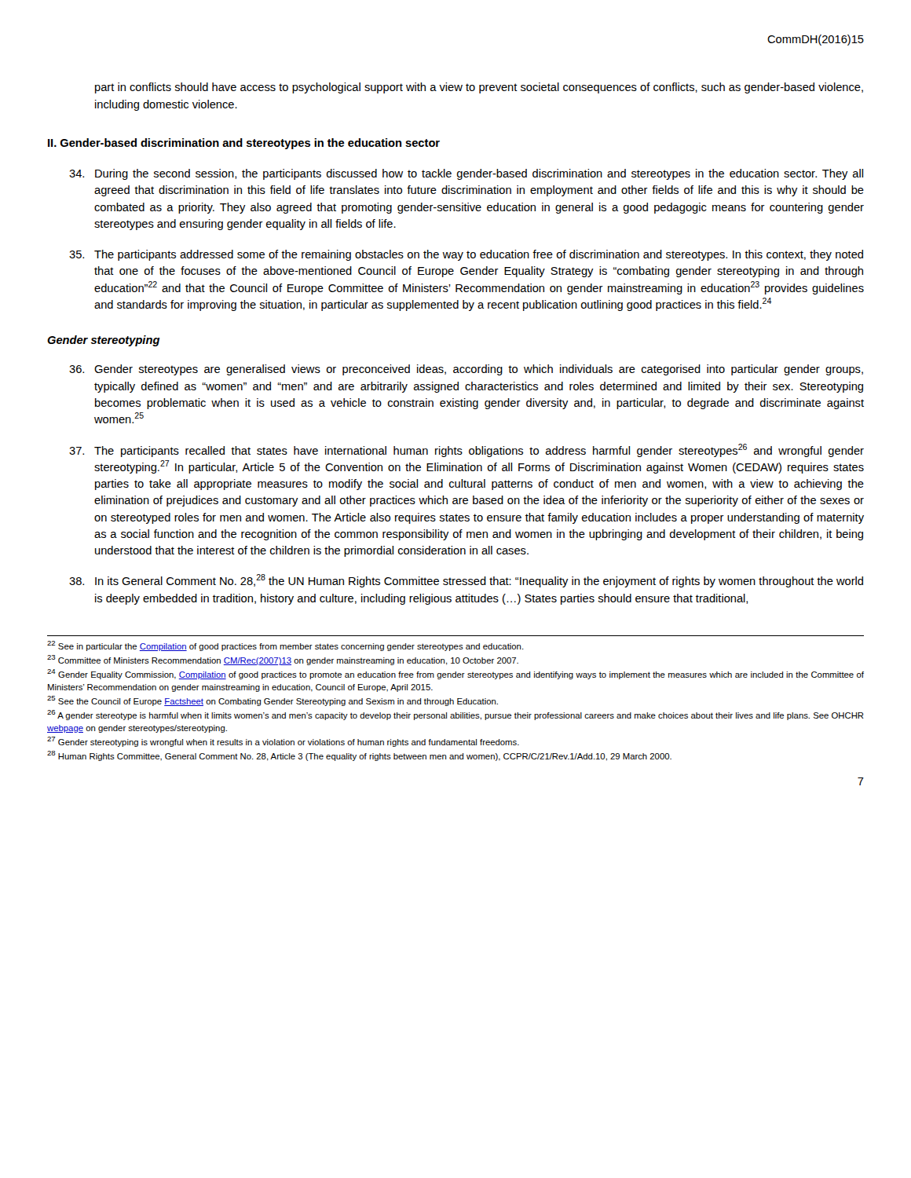CommDH(2016)15
part in conflicts should have access to psychological support with a view to prevent societal consequences of conflicts, such as gender-based violence, including domestic violence.
II. Gender-based discrimination and stereotypes in the education sector
During the second session, the participants discussed how to tackle gender-based discrimination and stereotypes in the education sector. They all agreed that discrimination in this field of life translates into future discrimination in employment and other fields of life and this is why it should be combated as a priority. They also agreed that promoting gender-sensitive education in general is a good pedagogic means for countering gender stereotypes and ensuring gender equality in all fields of life.
The participants addressed some of the remaining obstacles on the way to education free of discrimination and stereotypes. In this context, they noted that one of the focuses of the above-mentioned Council of Europe Gender Equality Strategy is “combating gender stereotyping in and through education”22 and that the Council of Europe Committee of Ministers’ Recommendation on gender mainstreaming in education23 provides guidelines and standards for improving the situation, in particular as supplemented by a recent publication outlining good practices in this field.24
Gender stereotyping
Gender stereotypes are generalised views or preconceived ideas, according to which individuals are categorised into particular gender groups, typically defined as “women” and “men” and are arbitrarily assigned characteristics and roles determined and limited by their sex. Stereotyping becomes problematic when it is used as a vehicle to constrain existing gender diversity and, in particular, to degrade and discriminate against women.25
The participants recalled that states have international human rights obligations to address harmful gender stereotypes26 and wrongful gender stereotyping.27 In particular, Article 5 of the Convention on the Elimination of all Forms of Discrimination against Women (CEDAW) requires states parties to take all appropriate measures to modify the social and cultural patterns of conduct of men and women, with a view to achieving the elimination of prejudices and customary and all other practices which are based on the idea of the inferiority or the superiority of either of the sexes or on stereotyped roles for men and women. The Article also requires states to ensure that family education includes a proper understanding of maternity as a social function and the recognition of the common responsibility of men and women in the upbringing and development of their children, it being understood that the interest of the children is the primordial consideration in all cases.
In its General Comment No. 28,28 the UN Human Rights Committee stressed that: “Inequality in the enjoyment of rights by women throughout the world is deeply embedded in tradition, history and culture, including religious attitudes (…) States parties should ensure that traditional,
22 See in particular the Compilation of good practices from member states concerning gender stereotypes and education.
23 Committee of Ministers Recommendation CM/Rec(2007)13 on gender mainstreaming in education, 10 October 2007.
24 Gender Equality Commission, Compilation of good practices to promote an education free from gender stereotypes and identifying ways to implement the measures which are included in the Committee of Ministers’ Recommendation on gender mainstreaming in education, Council of Europe, April 2015.
25 See the Council of Europe Factsheet on Combating Gender Stereotyping and Sexism in and through Education.
26 A gender stereotype is harmful when it limits women’s and men’s capacity to develop their personal abilities, pursue their professional careers and make choices about their lives and life plans. See OHCHR webpage on gender stereotypes/stereotyping.
27 Gender stereotyping is wrongful when it results in a violation or violations of human rights and fundamental freedoms.
28 Human Rights Committee, General Comment No. 28, Article 3 (The equality of rights between men and women), CCPR/C/21/Rev.1/Add.10, 29 March 2000.
7